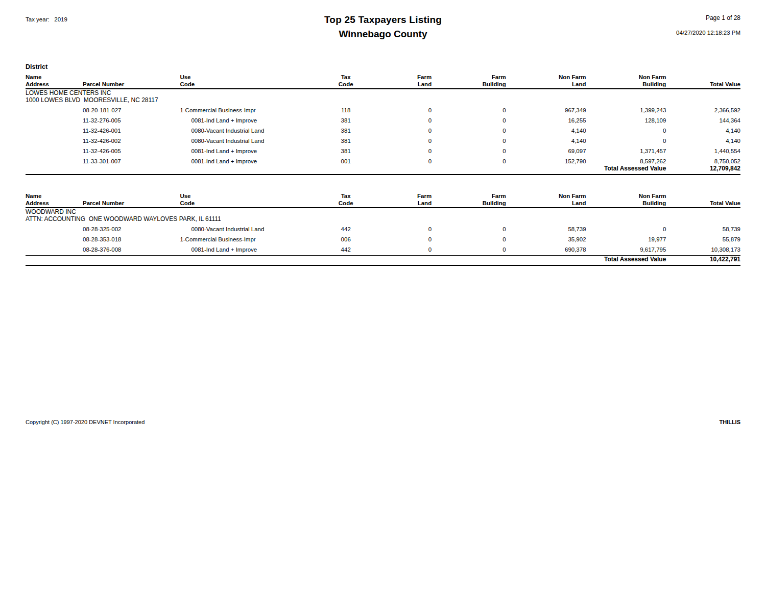Tax year: 2019
Top 25 Taxpayers Listing
Winnebago County
Page 1 of 28
04/27/2020 12:18:23 PM
District
| Name | | Use | Tax | Farm | Farm | Non Farm | Non Farm | |
| --- | --- | --- | --- | --- | --- | --- | --- | --- |
| Address | Parcel Number | Code | Code | Land | Building | Land | Building | Total Value |
| LOWES HOME CENTERS INC |
| 1000 LOWES BLVD MOORESVILLE, NC 28117 |
| | 08-20-181-027 | 1-Commercial Business-Impr | 118 | 0 | 0 | 967,349 | 1,399,243 | 2,366,592 |
| | 11-32-276-005 | 0081-Ind Land + Improve | 381 | 0 | 0 | 16,255 | 128,109 | 144,364 |
| | 11-32-426-001 | 0080-Vacant Industrial Land | 381 | 0 | 0 | 4,140 | 0 | 4,140 |
| | 11-32-426-002 | 0080-Vacant Industrial Land | 381 | 0 | 0 | 4,140 | 0 | 4,140 |
| | 11-32-426-005 | 0081-Ind Land + Improve | 381 | 0 | 0 | 69,097 | 1,371,457 | 1,440,554 |
| | 11-33-301-007 | 0081-Ind Land + Improve | 001 | 0 | 0 | 152,790 | 8,597,262 | 8,750,052 |
| | Total Assessed Value | 12,709,842 |
| Name | | Use | Tax | Farm | Farm | Non Farm | Non Farm | |
| --- | --- | --- | --- | --- | --- | --- | --- | --- |
| Address | Parcel Number | Code | Code | Land | Building | Land | Building | Total Value |
| WOODWARD INC |
| ATTN: ACCOUNTING ONE WOODWARD WAYLOVES PARK, IL 61111 |
| | 08-28-325-002 | 0080-Vacant Industrial Land | 442 | 0 | 0 | 58,739 | 0 | 58,739 |
| | 08-28-353-018 | 1-Commercial Business-Impr | 006 | 0 | 0 | 35,902 | 19,977 | 55,879 |
| | 08-28-376-008 | 0081-Ind Land + Improve | 442 | 0 | 0 | 690,378 | 9,617,795 | 10,308,173 |
| | Total Assessed Value | 10,422,791 |
Copyright (C) 1997-2020 DEVNET Incorporated
THILLIS